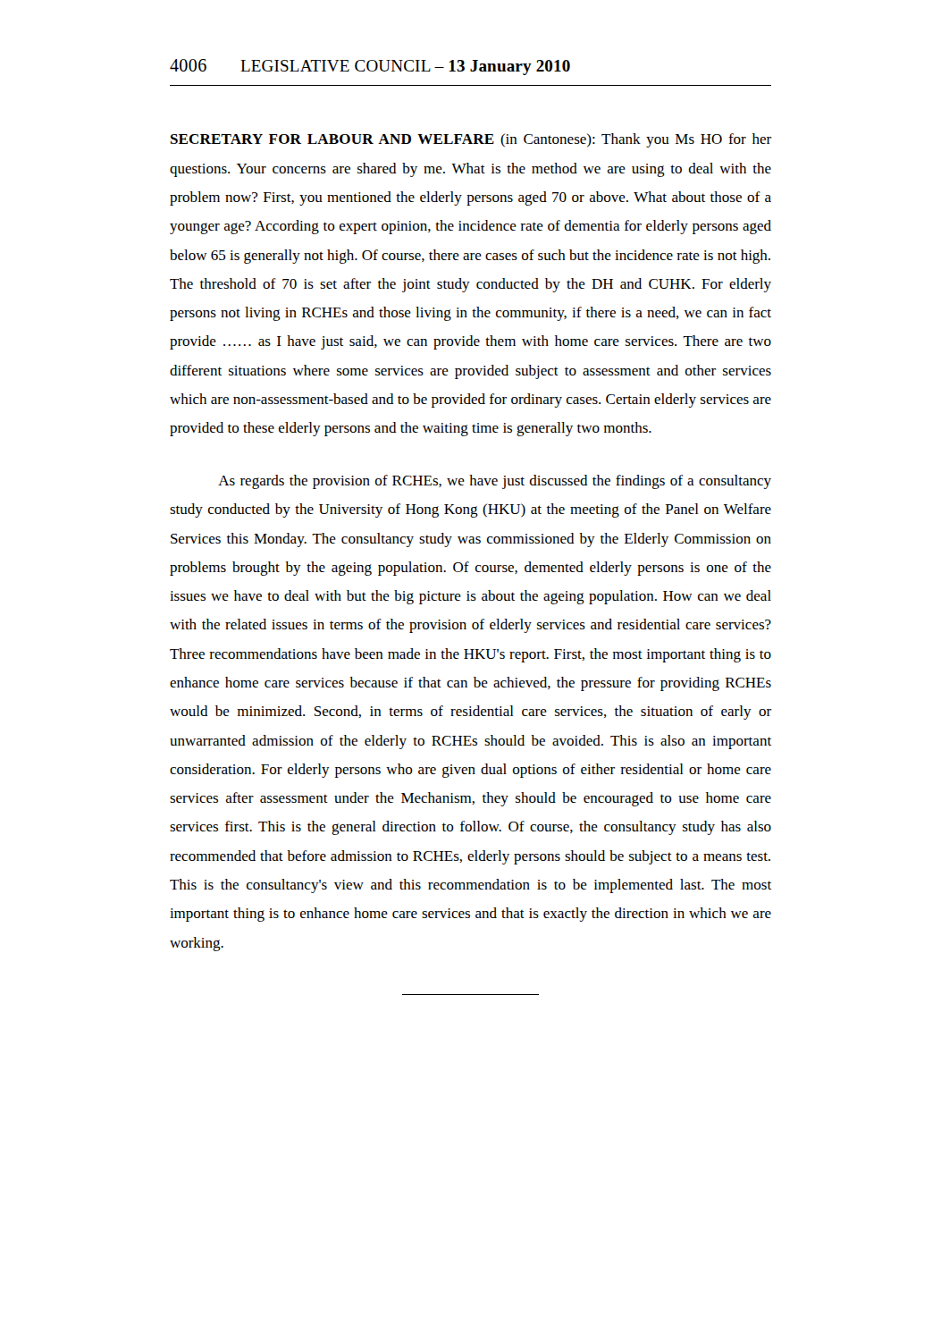4006 LEGISLATIVE COUNCIL – 13 January 2010
SECRETARY FOR LABOUR AND WELFARE (in Cantonese): Thank you Ms HO for her questions. Your concerns are shared by me. What is the method we are using to deal with the problem now? First, you mentioned the elderly persons aged 70 or above. What about those of a younger age? According to expert opinion, the incidence rate of dementia for elderly persons aged below 65 is generally not high. Of course, there are cases of such but the incidence rate is not high. The threshold of 70 is set after the joint study conducted by the DH and CUHK. For elderly persons not living in RCHEs and those living in the community, if there is a need, we can in fact provide …… as I have just said, we can provide them with home care services. There are two different situations where some services are provided subject to assessment and other services which are non-assessment-based and to be provided for ordinary cases. Certain elderly services are provided to these elderly persons and the waiting time is generally two months.
As regards the provision of RCHEs, we have just discussed the findings of a consultancy study conducted by the University of Hong Kong (HKU) at the meeting of the Panel on Welfare Services this Monday. The consultancy study was commissioned by the Elderly Commission on problems brought by the ageing population. Of course, demented elderly persons is one of the issues we have to deal with but the big picture is about the ageing population. How can we deal with the related issues in terms of the provision of elderly services and residential care services? Three recommendations have been made in the HKU's report. First, the most important thing is to enhance home care services because if that can be achieved, the pressure for providing RCHEs would be minimized. Second, in terms of residential care services, the situation of early or unwarranted admission of the elderly to RCHEs should be avoided. This is also an important consideration. For elderly persons who are given dual options of either residential or home care services after assessment under the Mechanism, they should be encouraged to use home care services first. This is the general direction to follow. Of course, the consultancy study has also recommended that before admission to RCHEs, elderly persons should be subject to a means test. This is the consultancy's view and this recommendation is to be implemented last. The most important thing is to enhance home care services and that is exactly the direction in which we are working.